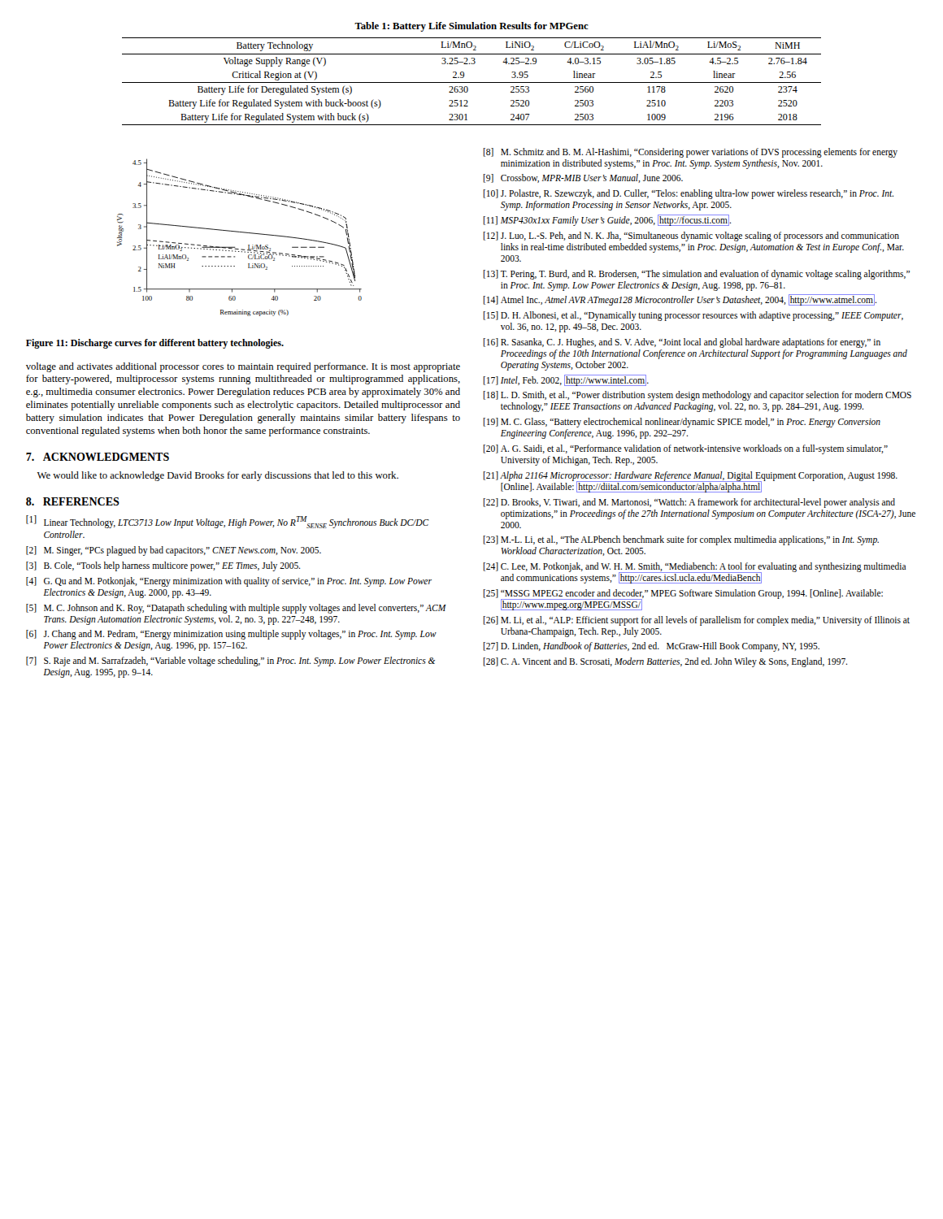Table 1: Battery Life Simulation Results for MPGenc
| Battery Technology | Li/MnO 2 | LiNiO 2 | C/LiCoO 2 | LiAl/MnO 2 | Li/MoS 2 | NiMH |
| Voltage Supply Range (V) | 3.25–2.3 | 4.25–2.9 | 4.0–3.15 | 3.05–1.85 | 4.5–2.5 | 2.76–1.84 |
| Critical Region at (V) | 2.9 | 3.95 | linear | 2.5 | linear | 2.56 |
| Battery Life for Deregulated System (s) | 2630 | 2553 | 2560 | 1178 | 2620 | 2374 |
| Battery Life for Regulated System with buck-boost (s) | 2512 | 2520 | 2503 | 2510 | 2203 | 2520 |
| Battery Life for Regulated System with buck (s) | 2301 | 2407 | 2503 | 1009 | 2196 | 2018 |
4.5 4 3.5 3 2.5 2 1.5 Voltage (V) 100 80 60 40 20 0 Remaining capacity (%) Li/MnO2 LiAl/MnO2 NiMH Li/MoS2 C/LiCoO2 LiNiO2
Figure 11: Discharge curves for different battery technologies.
voltage and activates additional processor cores to maintain required performance. It is most appropriate for battery-powered, multiprocessor systems running multithreaded or multiprogrammed applications, e.g., multimedia consumer electronics. Power Deregulation reduces PCB area by approximately 30% and eliminates potentially unreliable components such as electrolytic capacitors. Detailed multiprocessor and battery simulation indicates that Power Deregulation generally maintains similar battery lifespans to conventional regulated systems when both honor the same performance constraints.
7. ACKNOWLEDGMENTS
We would like to acknowledge David Brooks for early discussions that led to this work.
8. REFERENCES
[1] Linear Technology, LTC3713 Low Input Voltage, High Power, No RTMSENSE Synchronous Buck DC/DC Controller.
[2] M. Singer, “PCs plagued by bad capacitors,” CNET News.com, Nov. 2005.
[3] B. Cole, “Tools help harness multicore power,” EE Times, July 2005.
[4] G. Qu and M. Potkonjak, “Energy minimization with quality of service,” in Proc. Int. Symp. Low Power Electronics & Design, Aug. 2000, pp. 43–49.
[5] M. C. Johnson and K. Roy, “Datapath scheduling with multiple supply voltages and level converters,” ACM Trans. Design Automation Electronic Systems, vol. 2, no. 3, pp. 227–248, 1997.
[6] J. Chang and M. Pedram, “Energy minimization using multiple supply voltages,” in Proc. Int. Symp. Low Power Electronics & Design, Aug. 1996, pp. 157–162.
[7] S. Raje and M. Sarrafzadeh, “Variable voltage scheduling,” in Proc. Int. Symp. Low Power Electronics & Design, Aug. 1995, pp. 9–14.
[8] M. Schmitz and B. M. Al-Hashimi, “Considering power variations of DVS processing elements for energy minimization in distributed systems,” in Proc. Int. Symp. System Synthesis, Nov. 2001.
[9] Crossbow, MPR-MIB User’s Manual, June 2006.
[10] J. Polastre, R. Szewczyk, and D. Culler, “Telos: enabling ultra-low power wireless research,” in Proc. Int. Symp. Information Processing in Sensor Networks, Apr. 2005.
[11] MSP430x1xx Family User’s Guide, 2006, http://focus.ti.com.
[12] J. Luo, L.-S. Peh, and N. K. Jha, “Simultaneous dynamic voltage scaling of processors and communication links in real-time distributed embedded systems,” in Proc. Design, Automation & Test in Europe Conf., Mar. 2003.
[13] T. Pering, T. Burd, and R. Brodersen, “The simulation and evaluation of dynamic voltage scaling algorithms,” in Proc. Int. Symp. Low Power Electronics & Design, Aug. 1998, pp. 76–81.
[14] Atmel Inc., Atmel AVR ATmega128 Microcontroller User’s Datasheet, 2004, http://www.atmel.com.
[15] D. H. Albonesi, et al., “Dynamically tuning processor resources with adaptive processing,” IEEE Computer, vol. 36, no. 12, pp. 49–58, Dec. 2003.
[16] R. Sasanka, C. J. Hughes, and S. V. Adve, “Joint local and global hardware adaptations for energy,” in Proceedings of the 10th International Conference on Architectural Support for Programming Languages and Operating Systems, October 2002.
[17] Intel, Feb. 2002, http://www.intel.com.
[18] L. D. Smith, et al., “Power distribution system design methodology and capacitor selection for modern CMOS technology,” IEEE Transactions on Advanced Packaging, vol. 22, no. 3, pp. 284–291, Aug. 1999.
[19] M. C. Glass, “Battery electrochemical nonlinear/dynamic SPICE model,” in Proc. Energy Conversion Engineering Conference, Aug. 1996, pp. 292–297.
[20] A. G. Saidi, et al., “Performance validation of network-intensive workloads on a full-system simulator,” University of Michigan, Tech. Rep., 2005.
[21] Alpha 21164 Microprocessor: Hardware Reference Manual, Digital Equipment Corporation, August 1998. [Online]. Available: http://diital.com/semiconductor/alpha/alpha.html
[22] D. Brooks, V. Tiwari, and M. Martonosi, “Wattch: A framework for architectural-level power analysis and optimizations,” in Proceedings of the 27th International Symposium on Computer Architecture (ISCA-27), June 2000.
[23] M.-L. Li, et al., “The ALPbench benchmark suite for complex multimedia applications,” in Int. Symp. Workload Characterization, Oct. 2005.
[24] C. Lee, M. Potkonjak, and W. H. M. Smith, “Mediabench: A tool for evaluating and synthesizing multimedia and communications systems,” http://cares.icsl.ucla.edu/MediaBench
[25]“MSSG MPEG2 encoder and decoder,” MPEG Software Simulation Group, 1994. [Online]. Available: http://www.mpeg.org/MPEG/MSSG/
[26] M. Li, et al., “ALP: Efficient support for all levels of parallelism for complex media,” University of Illinois at Urbana-Champaign, Tech. Rep., July 2005.
[27] D. Linden, Handbook of Batteries, 2nd ed. McGraw-Hill Book Company, NY, 1995.
[28] C. A. Vincent and B. Scrosati, Modern Batteries, 2nd ed. John Wiley & Sons, England, 1997.